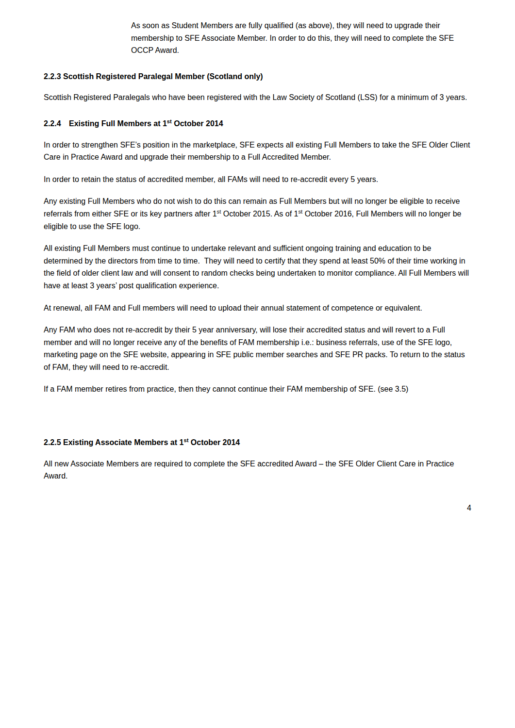As soon as Student Members are fully qualified (as above), they will need to upgrade their membership to SFE Associate Member. In order to do this, they will need to complete the SFE OCCP Award.
2.2.3 Scottish Registered Paralegal Member (Scotland only)
Scottish Registered Paralegals who have been registered with the Law Society of Scotland (LSS) for a minimum of 3 years.
2.2.4 Existing Full Members at 1st October 2014
In order to strengthen SFE’s position in the marketplace, SFE expects all existing Full Members to take the SFE Older Client Care in Practice Award and upgrade their membership to a Full Accredited Member.
In order to retain the status of accredited member, all FAMs will need to re-accredit every 5 years.
Any existing Full Members who do not wish to do this can remain as Full Members but will no longer be eligible to receive referrals from either SFE or its key partners after 1st October 2015. As of 1st October 2016, Full Members will no longer be eligible to use the SFE logo.
All existing Full Members must continue to undertake relevant and sufficient ongoing training and education to be determined by the directors from time to time. They will need to certify that they spend at least 50% of their time working in the field of older client law and will consent to random checks being undertaken to monitor compliance. All Full Members will have at least 3 years’ post qualification experience.
At renewal, all FAM and Full members will need to upload their annual statement of competence or equivalent.
Any FAM who does not re-accredit by their 5 year anniversary, will lose their accredited status and will revert to a Full member and will no longer receive any of the benefits of FAM membership i.e.: business referrals, use of the SFE logo, marketing page on the SFE website, appearing in SFE public member searches and SFE PR packs. To return to the status of FAM, they will need to re-accredit.
If a FAM member retires from practice, then they cannot continue their FAM membership of SFE. (see 3.5)
2.2.5 Existing Associate Members at 1st October 2014
All new Associate Members are required to complete the SFE accredited Award – the SFE Older Client Care in Practice Award.
4